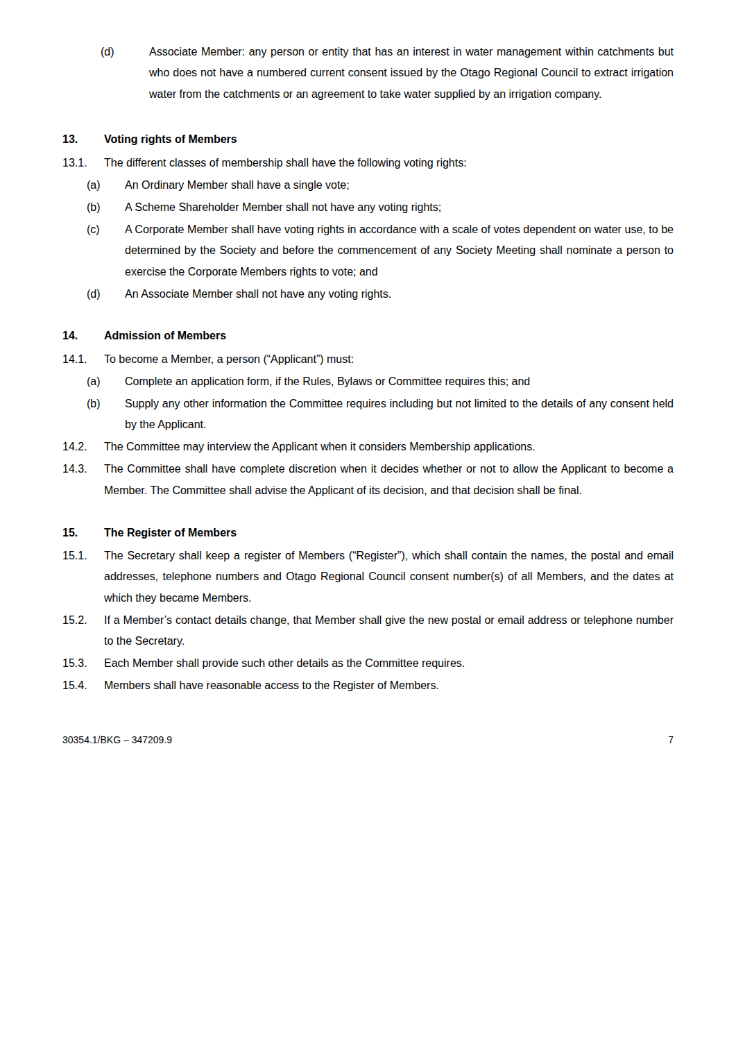(d)
Associate Member: any person or entity that has an interest in water management within catchments but who does not have a numbered current consent issued by the Otago Regional Council to extract irrigation water from the catchments or an agreement to take water supplied by an irrigation company.
13. Voting rights of Members
13.1.
The different classes of membership shall have the following voting rights:
(a)
An Ordinary Member shall have a single vote;
(b)
A Scheme Shareholder Member shall not have any voting rights;
(c)
A Corporate Member shall have voting rights in accordance with a scale of votes dependent on water use, to be determined by the Society and before the commencement of any Society Meeting shall nominate a person to exercise the Corporate Members rights to vote; and
(d)
An Associate Member shall not have any voting rights.
14. Admission of Members
14.1.
To become a Member, a person (“Applicant”) must:
(a)
Complete an application form, if the Rules, Bylaws or Committee requires this; and
(b)
Supply any other information the Committee requires including but not limited to the details of any consent held by the Applicant.
14.2.
The Committee may interview the Applicant when it considers Membership applications.
14.3.
The Committee shall have complete discretion when it decides whether or not to allow the Applicant to become a Member. The Committee shall advise the Applicant of its decision, and that decision shall be final.
15. The Register of Members
15.1.
The Secretary shall keep a register of Members (“Register”), which shall contain the names, the postal and email addresses, telephone numbers and Otago Regional Council consent number(s) of all Members, and the dates at which they became Members.
15.2.
If a Member’s contact details change, that Member shall give the new postal or email address or telephone number to the Secretary.
15.3.
Each Member shall provide such other details as the Committee requires.
15.4.
Members shall have reasonable access to the Register of Members.
30354.1/BKG – 347209.9 7